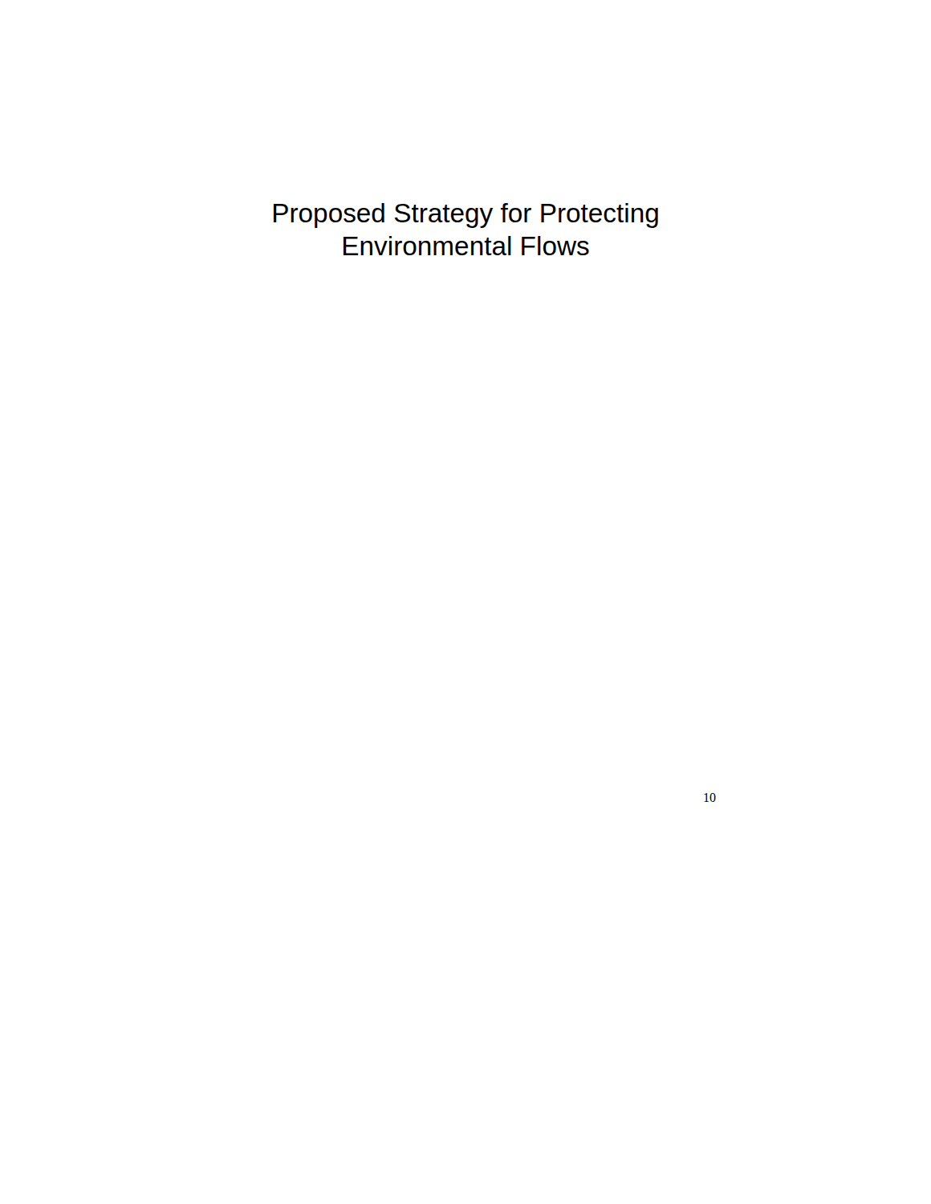Proposed Strategy for Protecting Environmental Flows
10